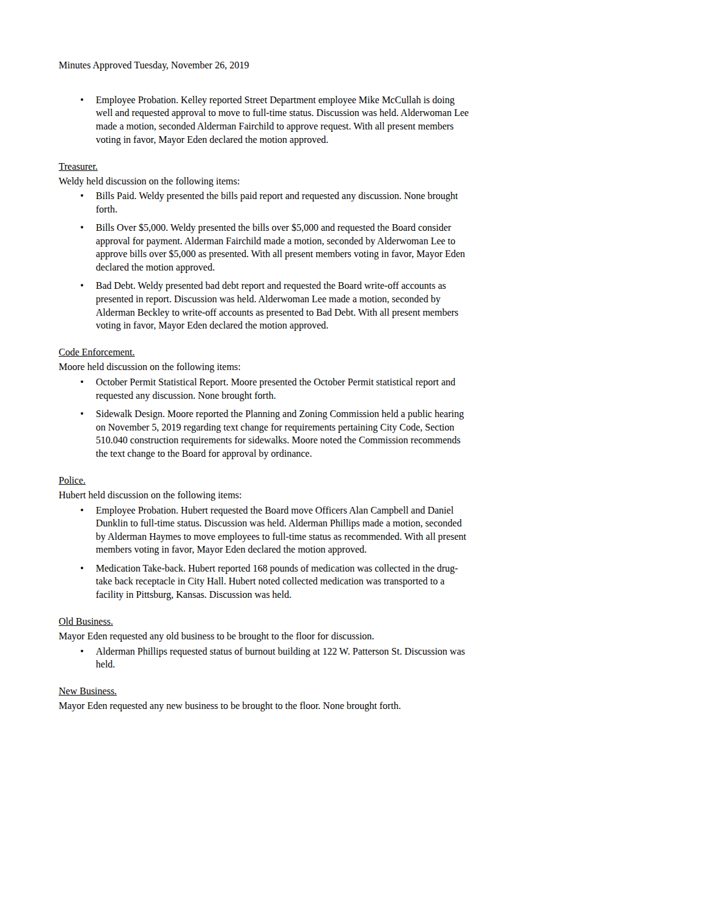Minutes Approved Tuesday, November 26, 2019
Employee Probation. Kelley reported Street Department employee Mike McCullah is doing well and requested approval to move to full-time status. Discussion was held. Alderwoman Lee made a motion, seconded Alderman Fairchild to approve request. With all present members voting in favor, Mayor Eden declared the motion approved.
Treasurer.
Weldy held discussion on the following items:
Bills Paid. Weldy presented the bills paid report and requested any discussion. None brought forth.
Bills Over $5,000. Weldy presented the bills over $5,000 and requested the Board consider approval for payment. Alderman Fairchild made a motion, seconded by Alderwoman Lee to approve bills over $5,000 as presented. With all present members voting in favor, Mayor Eden declared the motion approved.
Bad Debt. Weldy presented bad debt report and requested the Board write-off accounts as presented in report. Discussion was held. Alderwoman Lee made a motion, seconded by Alderman Beckley to write-off accounts as presented to Bad Debt. With all present members voting in favor, Mayor Eden declared the motion approved.
Code Enforcement.
Moore held discussion on the following items:
October Permit Statistical Report. Moore presented the October Permit statistical report and requested any discussion. None brought forth.
Sidewalk Design. Moore reported the Planning and Zoning Commission held a public hearing on November 5, 2019 regarding text change for requirements pertaining City Code, Section 510.040 construction requirements for sidewalks. Moore noted the Commission recommends the text change to the Board for approval by ordinance.
Police.
Hubert held discussion on the following items:
Employee Probation. Hubert requested the Board move Officers Alan Campbell and Daniel Dunklin to full-time status. Discussion was held. Alderman Phillips made a motion, seconded by Alderman Haymes to move employees to full-time status as recommended. With all present members voting in favor, Mayor Eden declared the motion approved.
Medication Take-back. Hubert reported 168 pounds of medication was collected in the drug-take back receptacle in City Hall. Hubert noted collected medication was transported to a facility in Pittsburg, Kansas. Discussion was held.
Old Business.
Mayor Eden requested any old business to be brought to the floor for discussion.
Alderman Phillips requested status of burnout building at 122 W. Patterson St. Discussion was held.
New Business.
Mayor Eden requested any new business to be brought to the floor. None brought forth.